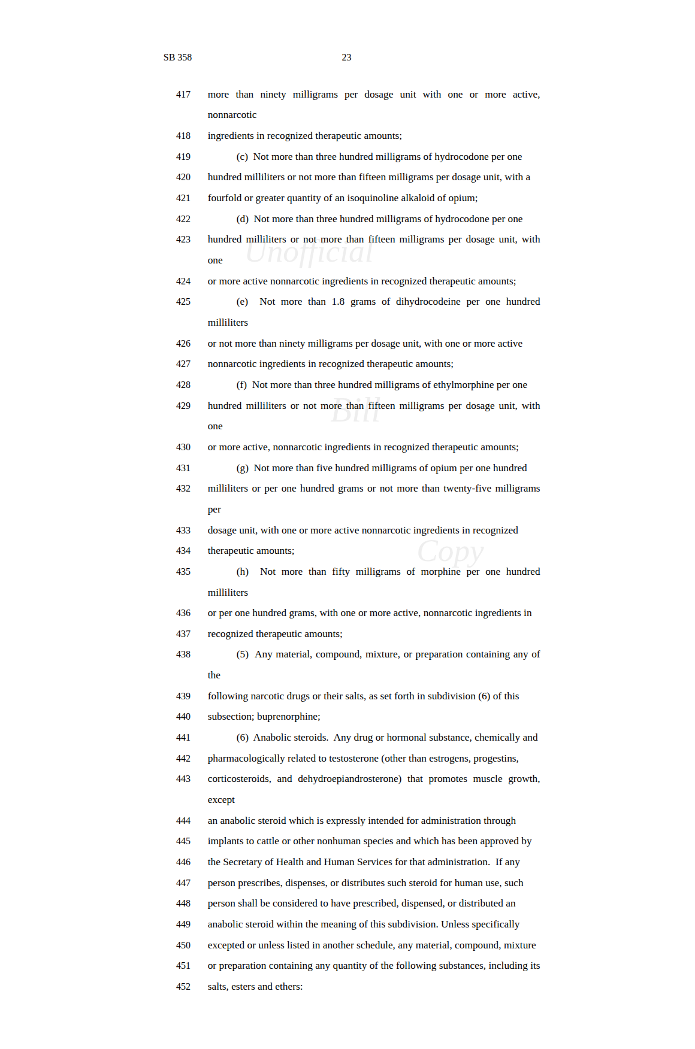SB 358
23
Unofficial Bill Copy
417 more than ninety milligrams per dosage unit with one or more active, nonnarcotic
418 ingredients in recognized therapeutic amounts;
419 (c) Not more than three hundred milligrams of hydrocodone per one
420 hundred milliliters or not more than fifteen milligrams per dosage unit, with a
421 fourfold or greater quantity of an isoquinoline alkaloid of opium;
422 (d) Not more than three hundred milligrams of hydrocodone per one
423 hundred milliliters or not more than fifteen milligrams per dosage unit, with one
424 or more active nonnarcotic ingredients in recognized therapeutic amounts;
425 (e) Not more than 1.8 grams of dihydrocodeine per one hundred milliliters
426 or not more than ninety milligrams per dosage unit, with one or more active
427 nonnarcotic ingredients in recognized therapeutic amounts;
428 (f) Not more than three hundred milligrams of ethylmorphine per one
429 hundred milliliters or not more than fifteen milligrams per dosage unit, with one
430 or more active, nonnarcotic ingredients in recognized therapeutic amounts;
431 (g) Not more than five hundred milligrams of opium per one hundred
432 milliliters or per one hundred grams or not more than twenty-five milligrams per
433 dosage unit, with one or more active nonnarcotic ingredients in recognized
434 therapeutic amounts;
435 (h) Not more than fifty milligrams of morphine per one hundred milliliters
436 or per one hundred grams, with one or more active, nonnarcotic ingredients in
437 recognized therapeutic amounts;
438 (5) Any material, compound, mixture, or preparation containing any of the
439 following narcotic drugs or their salts, as set forth in subdivision (6) of this
440 subsection; buprenorphine;
441 (6) Anabolic steroids. Any drug or hormonal substance, chemically and
442 pharmacologically related to testosterone (other than estrogens, progestins,
443 corticosteroids, and dehydroepiandrosterone) that promotes muscle growth, except
444 an anabolic steroid which is expressly intended for administration through
445 implants to cattle or other nonhuman species and which has been approved by
446 the Secretary of Health and Human Services for that administration. If any
447 person prescribes, dispenses, or distributes such steroid for human use, such
448 person shall be considered to have prescribed, dispensed, or distributed an
449 anabolic steroid within the meaning of this subdivision. Unless specifically
450 excepted or unless listed in another schedule, any material, compound, mixture
451 or preparation containing any quantity of the following substances, including its
452 salts, esters and ethers: